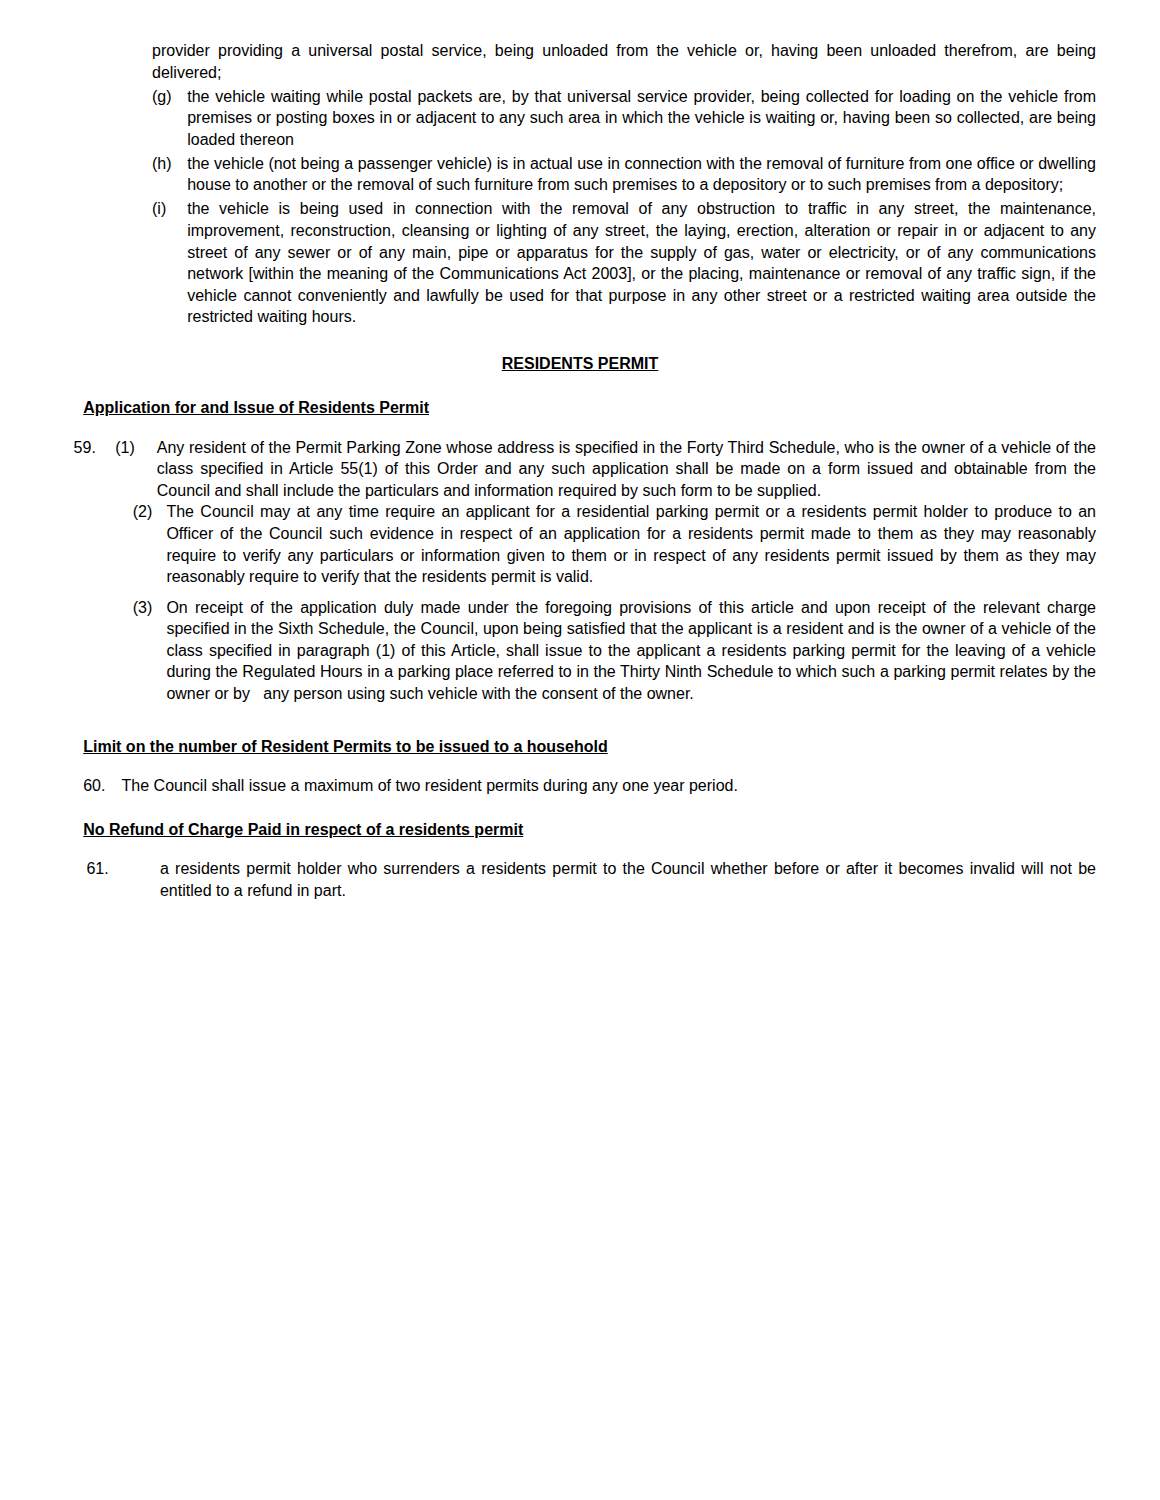provider providing a universal postal service, being unloaded from the vehicle or, having been unloaded therefrom, are being delivered;
(g) the vehicle waiting while postal packets are, by that universal service provider, being collected for loading on the vehicle from premises or posting boxes in or adjacent to any such area in which the vehicle is waiting or, having been so collected, are being loaded thereon
(h) the vehicle (not being a passenger vehicle) is in actual use in connection with the removal of furniture from one office or dwelling house to another or the removal of such furniture from such premises to a depository or to such premises from a depository;
(i) the vehicle is being used in connection with the removal of any obstruction to traffic in any street, the maintenance, improvement, reconstruction, cleansing or lighting of any street, the laying, erection, alteration or repair in or adjacent to any street of any sewer or of any main, pipe or apparatus for the supply of gas, water or electricity, or of any communications network [within the meaning of the Communications Act 2003], or the placing, maintenance or removal of any traffic sign, if the vehicle cannot conveniently and lawfully be used for that purpose in any other street or a restricted waiting area outside the restricted waiting hours.
RESIDENTS PERMIT
Application for and Issue of Residents Permit
59.
(1)
Any resident of the Permit Parking Zone whose address is specified in the Forty Third Schedule, who is the owner of a vehicle of the class specified in Article 55(1) of this Order and any such application shall be made on a form issued and obtainable from the Council and shall include the particulars and information required by such form to be supplied.
(2)
The Council may at any time require an applicant for a residential parking permit or a residents permit holder to produce to an Officer of the Council such evidence in respect of an application for a residents permit made to them as they may reasonably require to verify any particulars or information given to them or in respect of any residents permit issued by them as they may reasonably require to verify that the residents permit is valid.
(3)
On receipt of the application duly made under the foregoing provisions of this article and upon receipt of the relevant charge specified in the Sixth Schedule, the Council, upon being satisfied that the applicant is a resident and is the owner of a vehicle of the class specified in paragraph (1) of this Article, shall issue to the applicant a residents parking permit for the leaving of a vehicle during the Regulated Hours in a parking place referred to in the Thirty Ninth Schedule to which such a parking permit relates by the owner or by any person using such vehicle with the consent of the owner.
Limit on the number of Resident Permits to be issued to a household
60.
The Council shall issue a maximum of two resident permits during any one year period.
No Refund of Charge Paid in respect of a residents permit
61.
a residents permit holder who surrenders a residents permit to the Council whether before or after it becomes invalid will not be entitled to a refund in part.